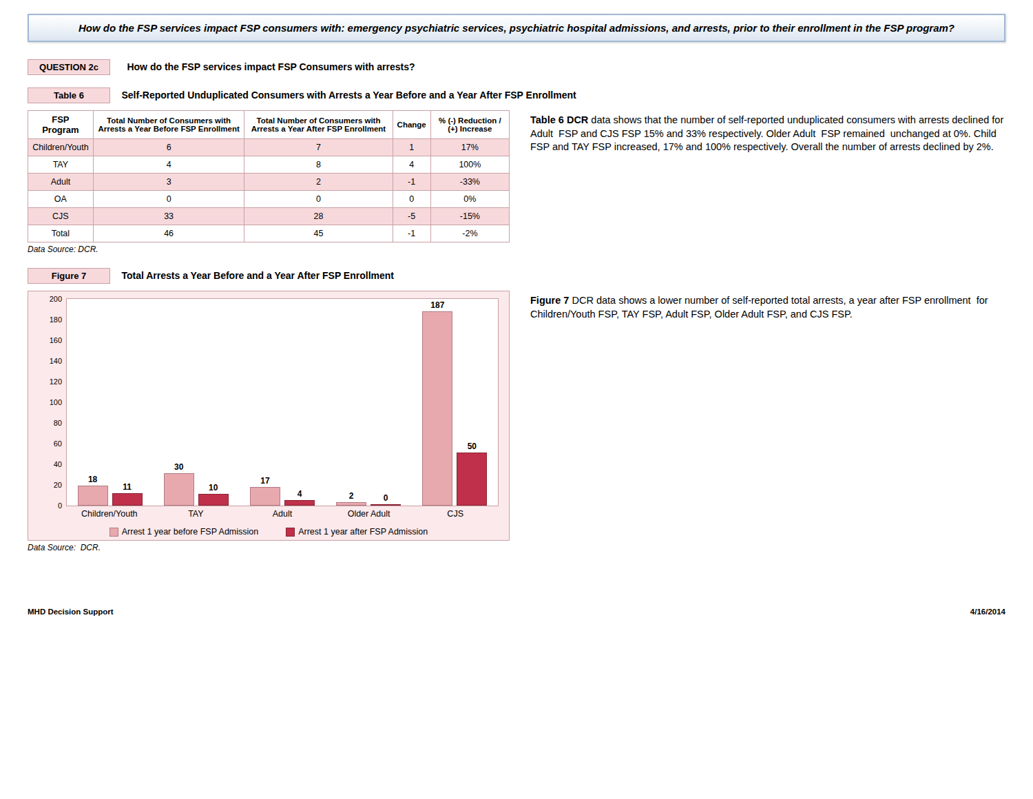How do the FSP services impact FSP consumers with: emergency psychiatric services, psychiatric hospital admissions, and arrests, prior to their enrollment in the FSP program?
QUESTION 2c How do the FSP services impact FSP Consumers with arrests?
Table 6 Self-Reported Unduplicated Consumers with Arrests a Year Before and a Year After FSP Enrollment
| FSP Program | Total Number of Consumers with Arrests a Year Before FSP Enrollment | Total Number of Consumers with Arrests a Year After FSP Enrollment | Change | % (-) Reduction / (+) Increase |
| --- | --- | --- | --- | --- |
| Children/Youth | 6 | 7 | 1 | 17% |
| TAY | 4 | 8 | 4 | 100% |
| Adult | 3 | 2 | -1 | -33% |
| OA | 0 | 0 | 0 | 0% |
| CJS | 33 | 28 | -5 | -15% |
| Total | 46 | 45 | -1 | -2% |
Data Source: DCR.
Table 6 DCR data shows that the number of self-reported unduplicated consumers with arrests declined for Adult FSP and CJS FSP 15% and 33% respectively. Older Adult FSP remained unchanged at 0%. Child FSP and TAY FSP increased, 17% and 100% respectively. Overall the number of arrests declined by 2%.
Figure 7 Total Arrests a Year Before and a Year After FSP Enrollment
200 180 160 140 120 100 80 60 40 20 0
18
11
30
10
17
4
2
0
187
50
Children/Youth
TAY
Adult
Older Adult
CJS
Arrest 1 year before FSP Admission
Arrest 1 year after FSP Admission
Data Source: DCR.
Figure 7 DCR data shows a lower number of self-reported total arrests, a year after FSP enrollment for Children/Youth FSP, TAY FSP, Adult FSP, Older Adult FSP, and CJS FSP.
MHD Decision Support
4/16/2014